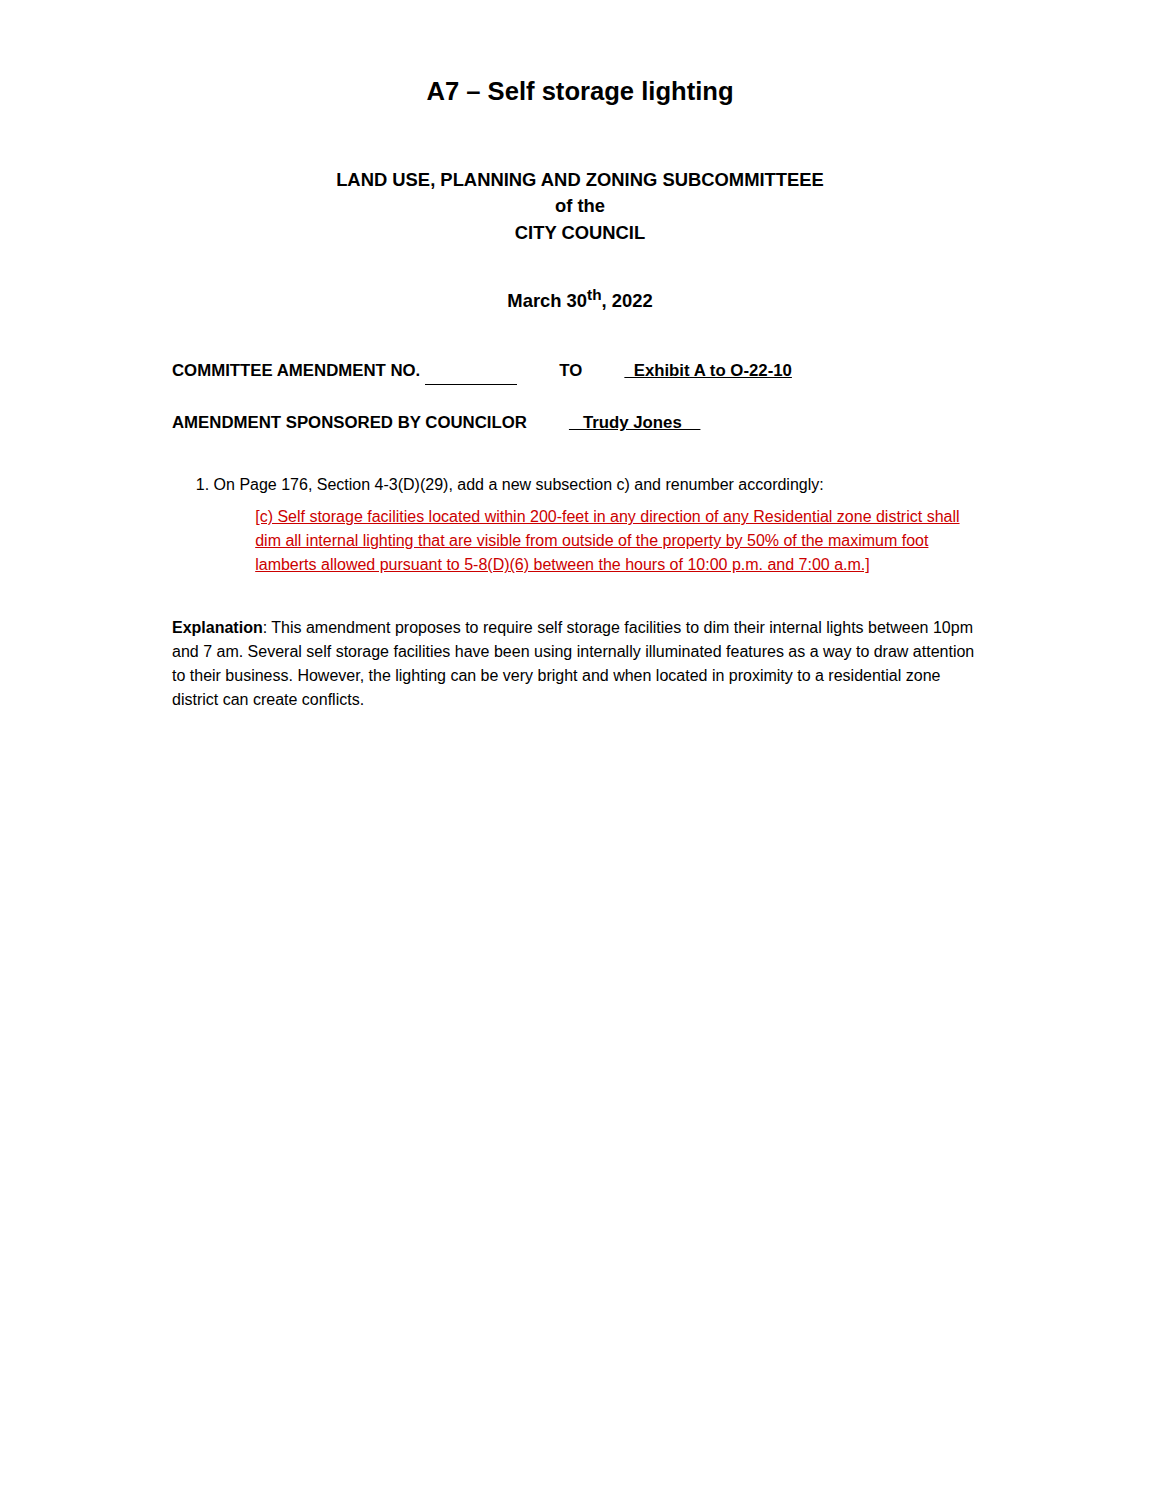A7 – Self storage lighting
LAND USE, PLANNING AND ZONING SUBCOMMITTEEE
of the
CITY COUNCIL
March 30th, 2022
COMMITTEE AMENDMENT NO. TO Exhibit A to O-22-10
AMENDMENT SPONSORED BY COUNCILOR Trudy Jones
On Page 176, Section 4-3(D)(29), add a new subsection c) and renumber accordingly: [c) Self storage facilities located within 200-feet in any direction of any Residential zone district shall dim all internal lighting that are visible from outside of the property by 50% of the maximum foot lamberts allowed pursuant to 5-8(D)(6) between the hours of 10:00 p.m. and 7:00 a.m.]
Explanation: This amendment proposes to require self storage facilities to dim their internal lights between 10pm and 7 am. Several self storage facilities have been using internally illuminated features as a way to draw attention to their business. However, the lighting can be very bright and when located in proximity to a residential zone district can create conflicts.